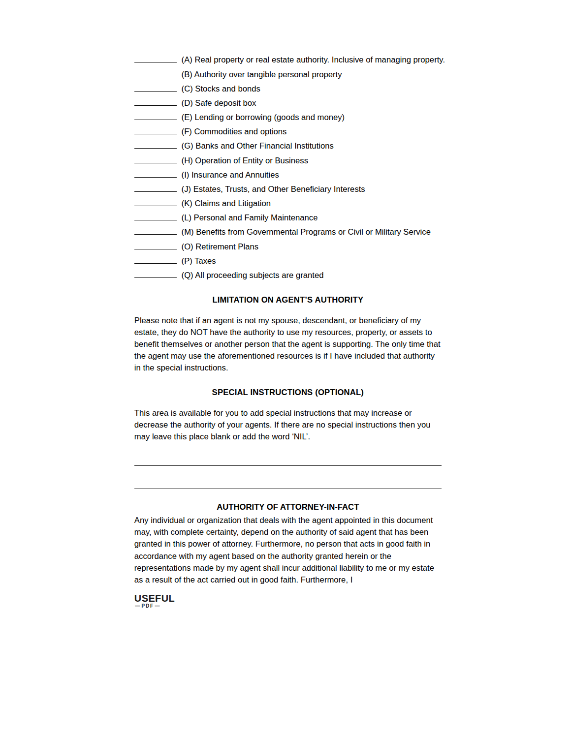(A) Real property or real estate authority. Inclusive of managing property.
(B) Authority over tangible personal property
(C) Stocks and bonds
(D) Safe deposit box
(E) Lending or borrowing (goods and money)
(F) Commodities and options
(G) Banks and Other Financial Institutions
(H) Operation of Entity or Business
(I) Insurance and Annuities
(J) Estates, Trusts, and Other Beneficiary Interests
(K) Claims and Litigation
(L) Personal and Family Maintenance
(M) Benefits from Governmental Programs or Civil or Military Service
(O) Retirement Plans
(P) Taxes
(Q) All proceeding subjects are granted
LIMITATION ON AGENT’S AUTHORITY
Please note that if an agent is not my spouse, descendant, or beneficiary of my estate, they do NOT have the authority to use my resources, property, or assets to benefit themselves or another person that the agent is supporting. The only time that the agent may use the aforementioned resources is if I have included that authority in the special instructions.
SPECIAL INSTRUCTIONS (OPTIONAL)
This area is available for you to add special instructions that may increase or decrease the authority of your agents. If there are no special instructions then you may leave this place blank or add the word ‘NIL’.
AUTHORITY OF ATTORNEY-IN-FACT
Any individual or organization that deals with the agent appointed in this document may, with complete certainty, depend on the authority of said agent that has been granted in this power of attorney. Furthermore, no person that acts in good faith in accordance with my agent based on the authority granted herein or the representations made by my agent shall incur additional liability to me or my estate as a result of the act carried out in good faith. Furthermore, I
USEFUL PDF